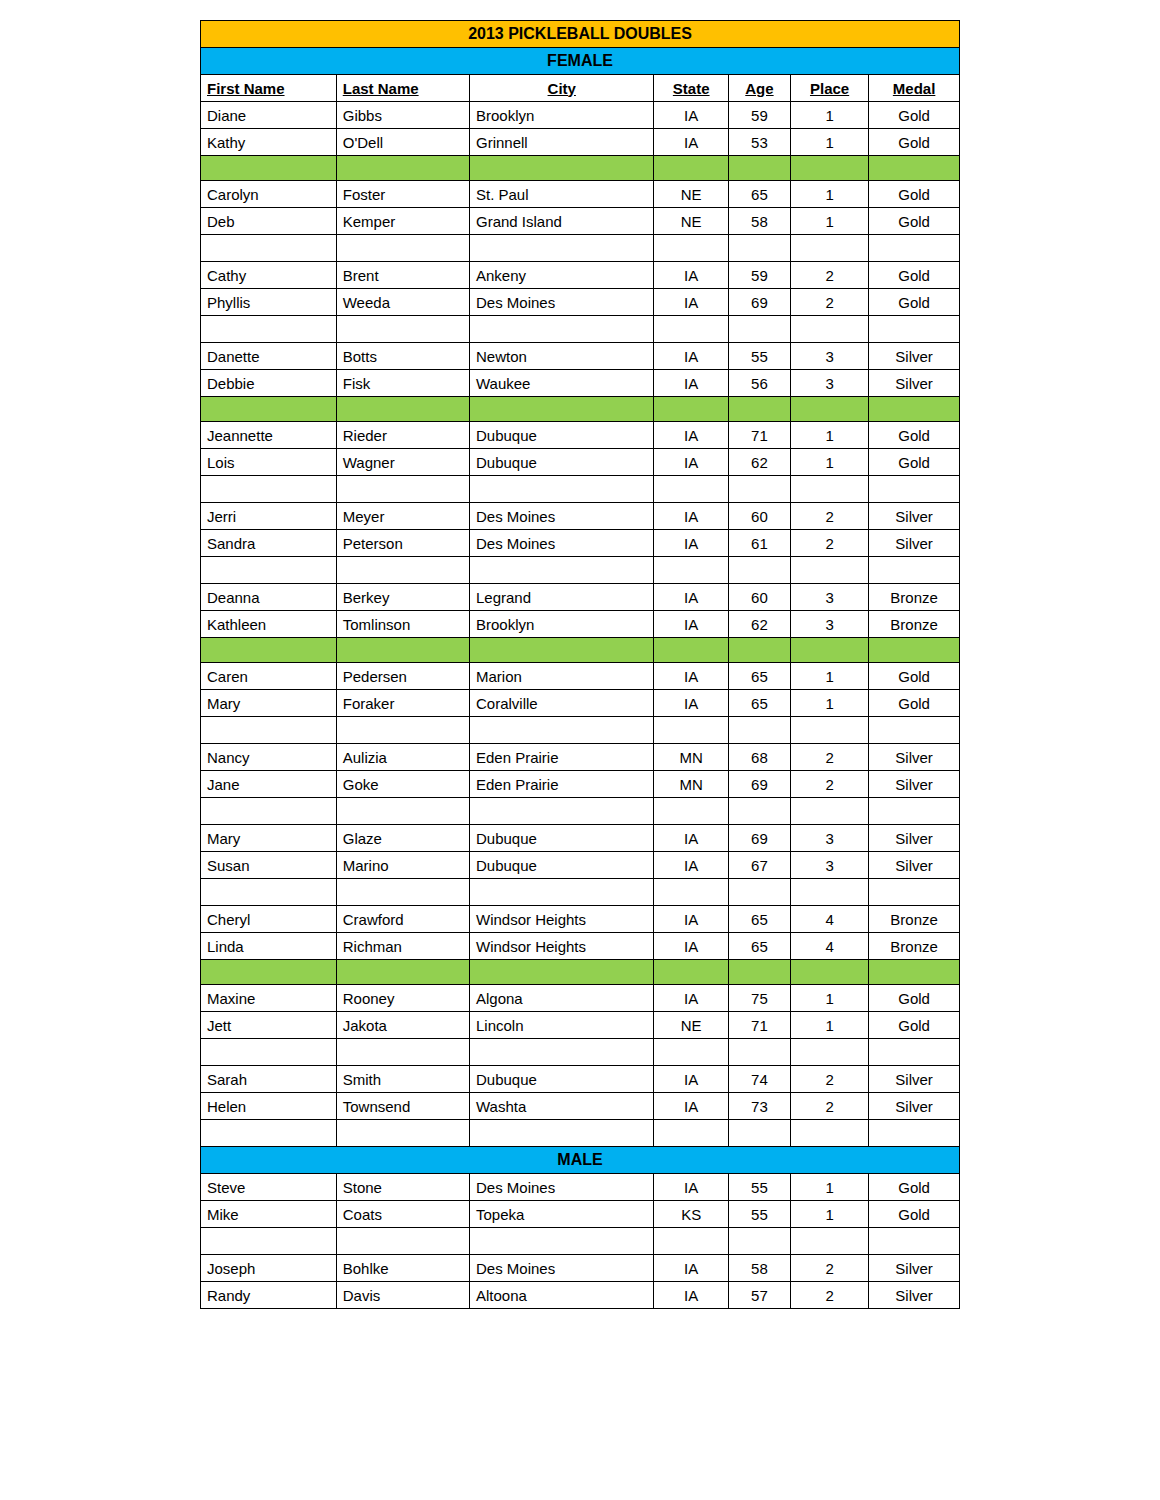| 2013 PICKLEBALL DOUBLES |
| FEMALE |
| First Name | Last Name | City | State | Age | Place | Medal |
| Diane | Gibbs | Brooklyn | IA | 59 | 1 | Gold |
| Kathy | O'Dell | Grinnell | IA | 53 | 1 | Gold |
| Carolyn | Foster | St. Paul | NE | 65 | 1 | Gold |
| Deb | Kemper | Grand Island | NE | 58 | 1 | Gold |
| Cathy | Brent | Ankeny | IA | 59 | 2 | Gold |
| Phyllis | Weeda | Des Moines | IA | 69 | 2 | Gold |
| Danette | Botts | Newton | IA | 55 | 3 | Silver |
| Debbie | Fisk | Waukee | IA | 56 | 3 | Silver |
| Jeannette | Rieder | Dubuque | IA | 71 | 1 | Gold |
| Lois | Wagner | Dubuque | IA | 62 | 1 | Gold |
| Jerri | Meyer | Des Moines | IA | 60 | 2 | Silver |
| Sandra | Peterson | Des Moines | IA | 61 | 2 | Silver |
| Deanna | Berkey | Legrand | IA | 60 | 3 | Bronze |
| Kathleen | Tomlinson | Brooklyn | IA | 62 | 3 | Bronze |
| Caren | Pedersen | Marion | IA | 65 | 1 | Gold |
| Mary | Foraker | Coralville | IA | 65 | 1 | Gold |
| Nancy | Aulizia | Eden Prairie | MN | 68 | 2 | Silver |
| Jane | Goke | Eden Prairie | MN | 69 | 2 | Silver |
| Mary | Glaze | Dubuque | IA | 69 | 3 | Silver |
| Susan | Marino | Dubuque | IA | 67 | 3 | Silver |
| Cheryl | Crawford | Windsor Heights | IA | 65 | 4 | Bronze |
| Linda | Richman | Windsor Heights | IA | 65 | 4 | Bronze |
| Maxine | Rooney | Algona | IA | 75 | 1 | Gold |
| Jett | Jakota | Lincoln | NE | 71 | 1 | Gold |
| Sarah | Smith | Dubuque | IA | 74 | 2 | Silver |
| Helen | Townsend | Washta | IA | 73 | 2 | Silver |
| MALE |
| Steve | Stone | Des Moines | IA | 55 | 1 | Gold |
| Mike | Coats | Topeka | KS | 55 | 1 | Gold |
| Joseph | Bohlke | Des Moines | IA | 58 | 2 | Silver |
| Randy | Davis | Altoona | IA | 57 | 2 | Silver |